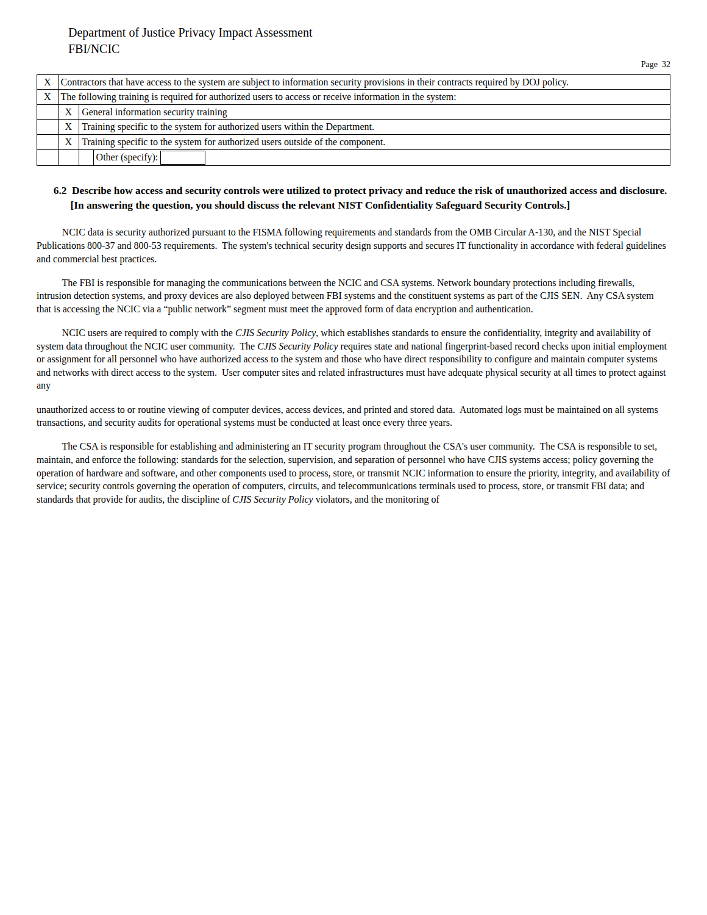Department of Justice Privacy Impact Assessment
FBI/NCIC
Page 32
| X | Contractors that have access to the system are subject to information security provisions in their contracts required by DOJ policy. |
| X | The following training is required for authorized users to access or receive information in the system: |
| | X | General information security training |
| | X | Training specific to the system for authorized users within the Department. |
| | X | Training specific to the system for authorized users outside of the component. |
| | | | Other (specify): |
6.2 Describe how access and security controls were utilized to protect privacy and reduce the risk of unauthorized access and disclosure. [In answering the question, you should discuss the relevant NIST Confidentiality Safeguard Security Controls.]
NCIC data is security authorized pursuant to the FISMA following requirements and standards from the OMB Circular A-130, and the NIST Special Publications 800-37 and 800-53 requirements. The system's technical security design supports and secures IT functionality in accordance with federal guidelines and commercial best practices.
The FBI is responsible for managing the communications between the NCIC and CSA systems. Network boundary protections including firewalls, intrusion detection systems, and proxy devices are also deployed between FBI systems and the constituent systems as part of the CJIS SEN. Any CSA system that is accessing the NCIC via a “public network” segment must meet the approved form of data encryption and authentication.
NCIC users are required to comply with the CJIS Security Policy, which establishes standards to ensure the confidentiality, integrity and availability of system data throughout the NCIC user community. The CJIS Security Policy requires state and national fingerprint-based record checks upon initial employment or assignment for all personnel who have authorized access to the system and those who have direct responsibility to configure and maintain computer systems and networks with direct access to the system. User computer sites and related infrastructures must have adequate physical security at all times to protect against any
unauthorized access to or routine viewing of computer devices, access devices, and printed and stored data. Automated logs must be maintained on all systems transactions, and security audits for operational systems must be conducted at least once every three years.
The CSA is responsible for establishing and administering an IT security program throughout the CSA's user community. The CSA is responsible to set, maintain, and enforce the following: standards for the selection, supervision, and separation of personnel who have CJIS systems access; policy governing the operation of hardware and software, and other components used to process, store, or transmit NCIC information to ensure the priority, integrity, and availability of service; security controls governing the operation of computers, circuits, and telecommunications terminals used to process, store, or transmit FBI data; and standards that provide for audits, the discipline of CJIS Security Policy violators, and the monitoring of